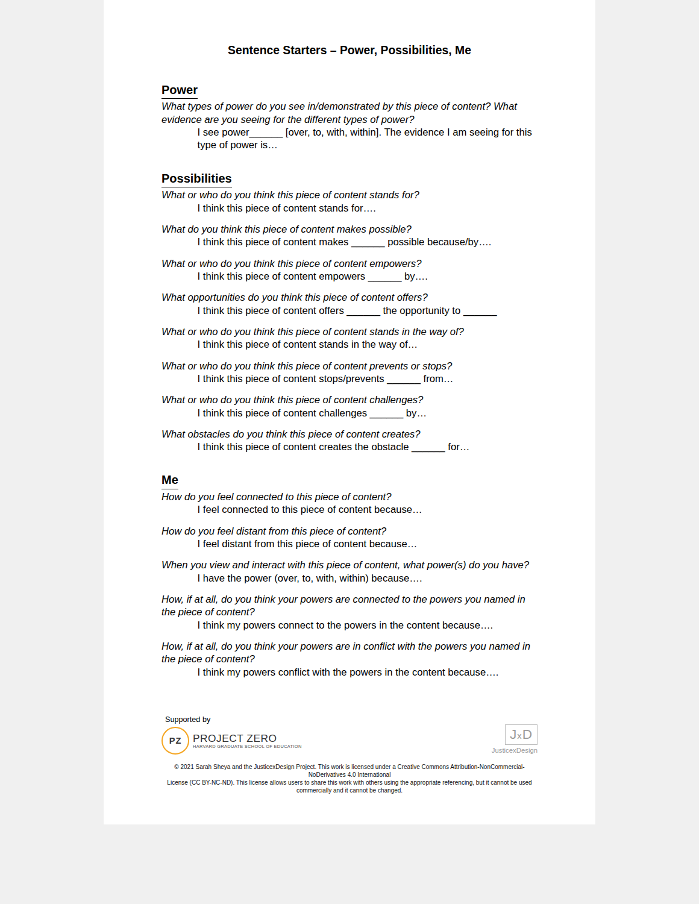Sentence Starters – Power, Possibilities, Me
Power
What types of power do you see in/demonstrated by this piece of content? What evidence are you seeing for the different types of power?
I see power______ [over, to, with, within]. The evidence I am seeing for this type of power is…
Possibilities
What or who do you think this piece of content stands for?
I think this piece of content stands for….
What do you think this piece of content makes possible?
I think this piece of content makes ______ possible because/by….
What or who do you think this piece of content empowers?
I think this piece of content empowers ______ by….
What opportunities do you think this piece of content offers?
I think this piece of content offers ______ the opportunity to ______
What or who do you think this piece of content stands in the way of?
I think this piece of content stands in the way of…
What or who do you think this piece of content prevents or stops?
I think this piece of content stops/prevents ______ from…
What or who do you think this piece of content challenges?
I think this piece of content challenges ______ by…
What obstacles do you think this piece of content creates?
I think this piece of content creates the obstacle ______ for…
Me
How do you feel connected to this piece of content?
I feel connected to this piece of content because…
How do you feel distant from this piece of content?
I feel distant from this piece of content because…
When you view and interact with this piece of content, what power(s) do you have?
I have the power (over, to, with, within) because….
How, if at all, do you think your powers are connected to the powers you named in the piece of content?
I think my powers connect to the powers in the content because….
How, if at all, do you think your powers are in conflict with the powers you named in the piece of content?
I think my powers conflict with the powers in the content because….
Supported by
PZ
PROJECT ZERO
HARVARD GRADUATE SCHOOL OF EDUCATION
Jx D
JusticexDesign
© 2021 Sarah Sheya and the JusticexDesign Project. This work is licensed under a Creative Commons Attribution-NonCommercial-NoDerivatives 4.0 International
License (CC BY-NC-ND). This license allows users to share this work with others using the appropriate referencing, but it cannot be used commercially and it cannot be changed.